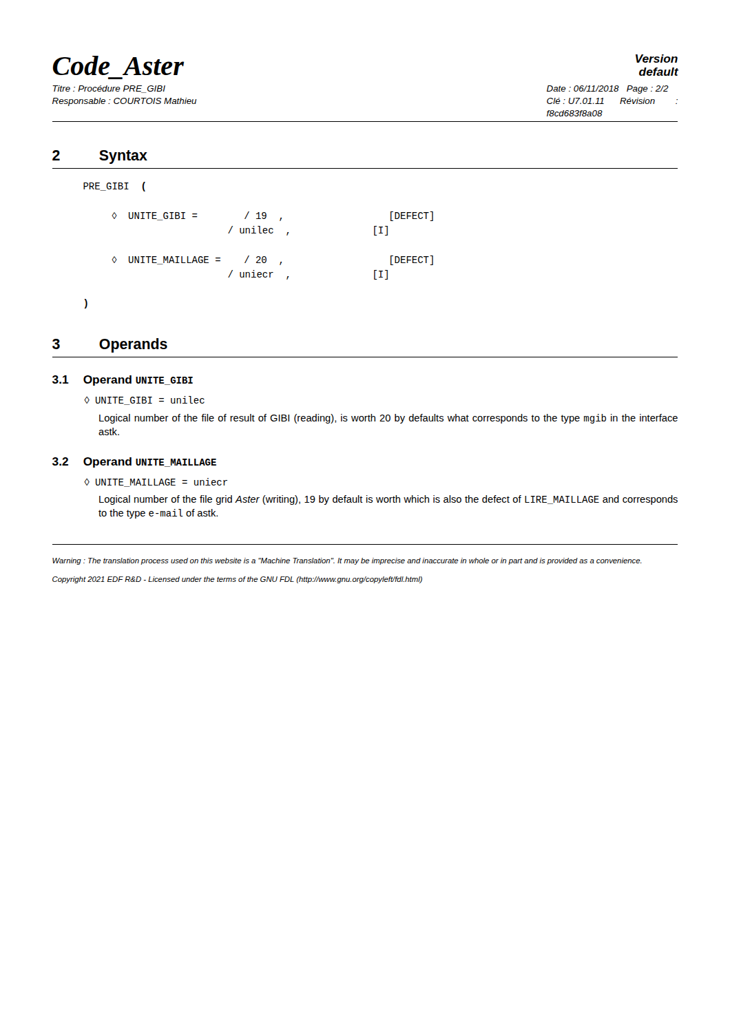Code_Aster
Version
default
Titre : Procédure PRE_GIBI Responsable : COURTOIS Mathieu
Date : 06/11/2018 Page : 2/2 Clé : U7.01.11 Révision : f8cd683f8a08
2 Syntax
PRE_GIBI  (

     ◊  UNITE_GIBI =        / 19  ,                  [DEFECT]
                         / unilec  ,              [I]

     ◊  UNITE_MAILLAGE =    / 20  ,                  [DEFECT]
                         / uniecr  ,              [I]

)
3 Operands
3.1 Operand UNITE_GIBI
◊ UNITE_GIBI = unilec
Logical number of the file of result of GIBI (reading), is worth 20 by defaults what corresponds to the type mgib in the interface astk.
3.2 Operand UNITE_MAILLAGE
◊ UNITE_MAILLAGE = uniecr
Logical number of the file grid Aster (writing), 19 by default is worth which is also the defect of LIRE_MAILLAGE and corresponds to the type e-mail of astk.
Warning : The translation process used on this website is a "Machine Translation". It may be imprecise and inaccurate in whole or in part and is provided as a convenience.
Copyright 2021 EDF R&D - Licensed under the terms of the GNU FDL (http://www.gnu.org/copyleft/fdl.html)